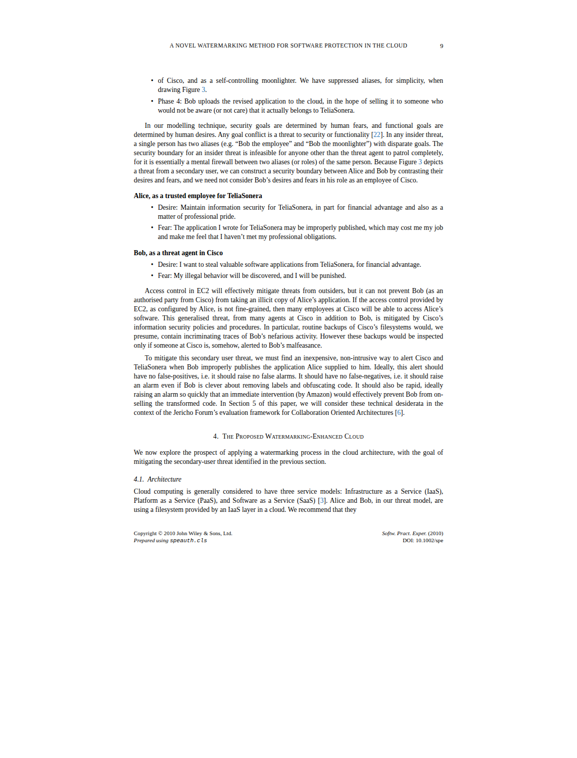A NOVEL WATERMARKING METHOD FOR SOFTWARE PROTECTION IN THE CLOUD 9
• of Cisco, and as a self-controlling moonlighter. We have suppressed aliases, for simplicity, when drawing Figure 3.
Phase 4: Bob uploads the revised application to the cloud, in the hope of selling it to someone who would not be aware (or not care) that it actually belongs to TeliaSonera.
In our modelling technique, security goals are determined by human fears, and functional goals are determined by human desires. Any goal conflict is a threat to security or functionality [22]. In any insider threat, a single person has two aliases (e.g. “Bob the employee” and “Bob the moonlighter”) with disparate goals. The security boundary for an insider threat is infeasible for anyone other than the threat agent to patrol completely, for it is essentially a mental firewall between two aliases (or roles) of the same person. Because Figure 3 depicts a threat from a secondary user, we can construct a security boundary between Alice and Bob by contrasting their desires and fears, and we need not consider Bob’s desires and fears in his role as an employee of Cisco.
Alice, as a trusted employee for TeliaSonera
Desire: Maintain information security for TeliaSonera, in part for financial advantage and also as a matter of professional pride.
Fear: The application I wrote for TeliaSonera may be improperly published, which may cost me my job and make me feel that I haven’t met my professional obligations.
Bob, as a threat agent in Cisco
Desire: I want to steal valuable software applications from TeliaSonera, for financial advantage.
Fear: My illegal behavior will be discovered, and I will be punished.
Access control in EC2 will effectively mitigate threats from outsiders, but it can not prevent Bob (as an authorised party from Cisco) from taking an illicit copy of Alice’s application. If the access control provided by EC2, as configured by Alice, is not fine-grained, then many employees at Cisco will be able to access Alice’s software. This generalised threat, from many agents at Cisco in addition to Bob, is mitigated by Cisco’s information security policies and procedures. In particular, routine backups of Cisco’s filesystems would, we presume, contain incriminating traces of Bob’s nefarious activity. However these backups would be inspected only if someone at Cisco is, somehow, alerted to Bob’s malfeasance.
To mitigate this secondary user threat, we must find an inexpensive, non-intrusive way to alert Cisco and TeliaSonera when Bob improperly publishes the application Alice supplied to him. Ideally, this alert should have no false-positives, i.e. it should raise no false alarms. It should have no false-negatives, i.e. it should raise an alarm even if Bob is clever about removing labels and obfuscating code. It should also be rapid, ideally raising an alarm so quickly that an immediate intervention (by Amazon) would effectively prevent Bob from on-selling the transformed code. In Section 5 of this paper, we will consider these technical desiderata in the context of the Jericho Forum’s evaluation framework for Collaboration Oriented Architectures [6].
4. The Proposed Watermarking-Enhanced Cloud
We now explore the prospect of applying a watermarking process in the cloud architecture, with the goal of mitigating the secondary-user threat identified in the previous section.
4.1. Architecture
Cloud computing is generally considered to have three service models: Infrastructure as a Service (IaaS), Platform as a Service (PaaS), and Software as a Service (SaaS) [3]. Alice and Bob, in our threat model, are using a filesystem provided by an IaaS layer in a cloud. We recommend that they
Copyright © 2010 John Wiley & Sons, Ltd.
Prepared using speauth.cls
Softw. Pract. Exper. (2010)
DOI: 10.1002/spe